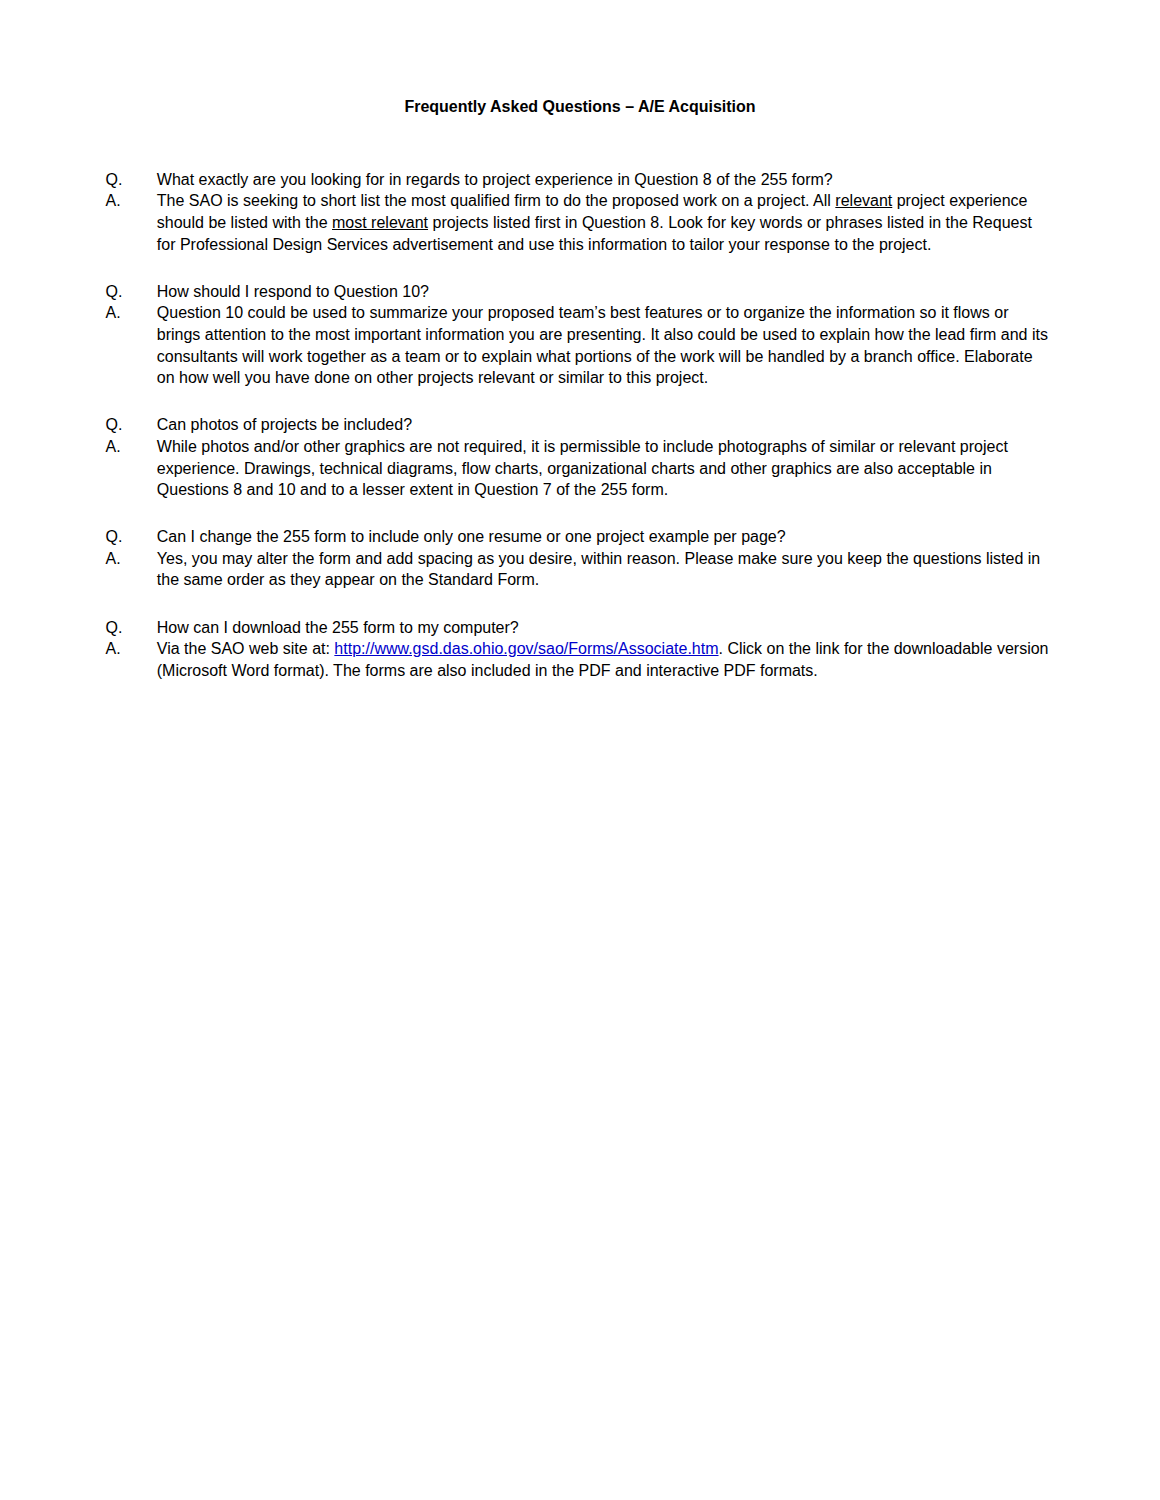Frequently Asked Questions – A/E Acquisition
Q. What exactly are you looking for in regards to project experience in Question 8 of the 255 form?
A. The SAO is seeking to short list the most qualified firm to do the proposed work on a project. All relevant project experience should be listed with the most relevant projects listed first in Question 8. Look for key words or phrases listed in the Request for Professional Design Services advertisement and use this information to tailor your response to the project.
Q. How should I respond to Question 10?
A. Question 10 could be used to summarize your proposed team’s best features or to organize the information so it flows or brings attention to the most important information you are presenting. It also could be used to explain how the lead firm and its consultants will work together as a team or to explain what portions of the work will be handled by a branch office. Elaborate on how well you have done on other projects relevant or similar to this project.
Q. Can photos of projects be included?
A. While photos and/or other graphics are not required, it is permissible to include photographs of similar or relevant project experience. Drawings, technical diagrams, flow charts, organizational charts and other graphics are also acceptable in Questions 8 and 10 and to a lesser extent in Question 7 of the 255 form.
Q. Can I change the 255 form to include only one resume or one project example per page?
A. Yes, you may alter the form and add spacing as you desire, within reason. Please make sure you keep the questions listed in the same order as they appear on the Standard Form.
Q. How can I download the 255 form to my computer?
A. Via the SAO web site at: http://www.gsd.das.ohio.gov/sao/Forms/Associate.htm. Click on the link for the downloadable version (Microsoft Word format). The forms are also included in the PDF and interactive PDF formats.